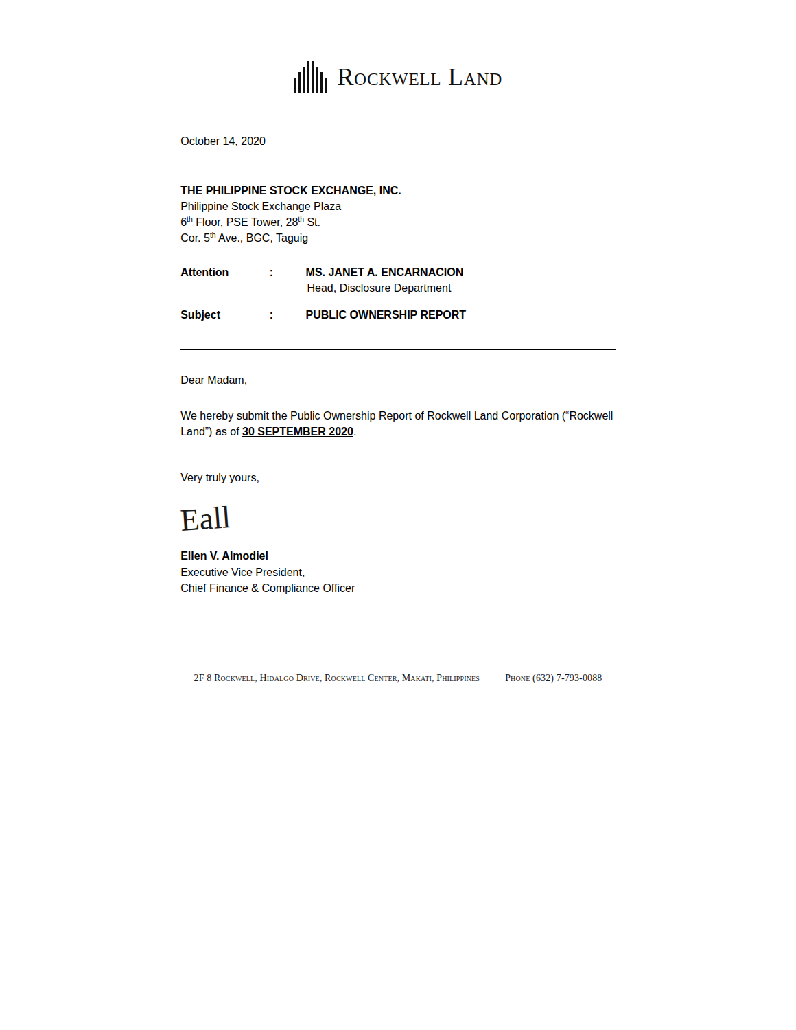Rockwell Land
October 14, 2020
THE PHILIPPINE STOCK EXCHANGE, INC.
Philippine Stock Exchange Plaza
6th Floor, PSE Tower, 28th St.
Cor. 5th Ave., BGC, Taguig
| Attention | : | MS. JANET A. ENCARNACION Head, Disclosure Department |
| Subject | : | PUBLIC OWNERSHIP REPORT |
Dear Madam,
We hereby submit the Public Ownership Report of Rockwell Land Corporation (“Rockwell Land”) as of 30 SEPTEMBER 2020.
Very truly yours,
Eall
Ellen V. Almodiel
Executive Vice President,
Chief Finance & Compliance Officer
2F 8 Rockwell, Hidalgo Drive, Rockwell Center, Makati, Philippines Phone (632) 7-793-0088